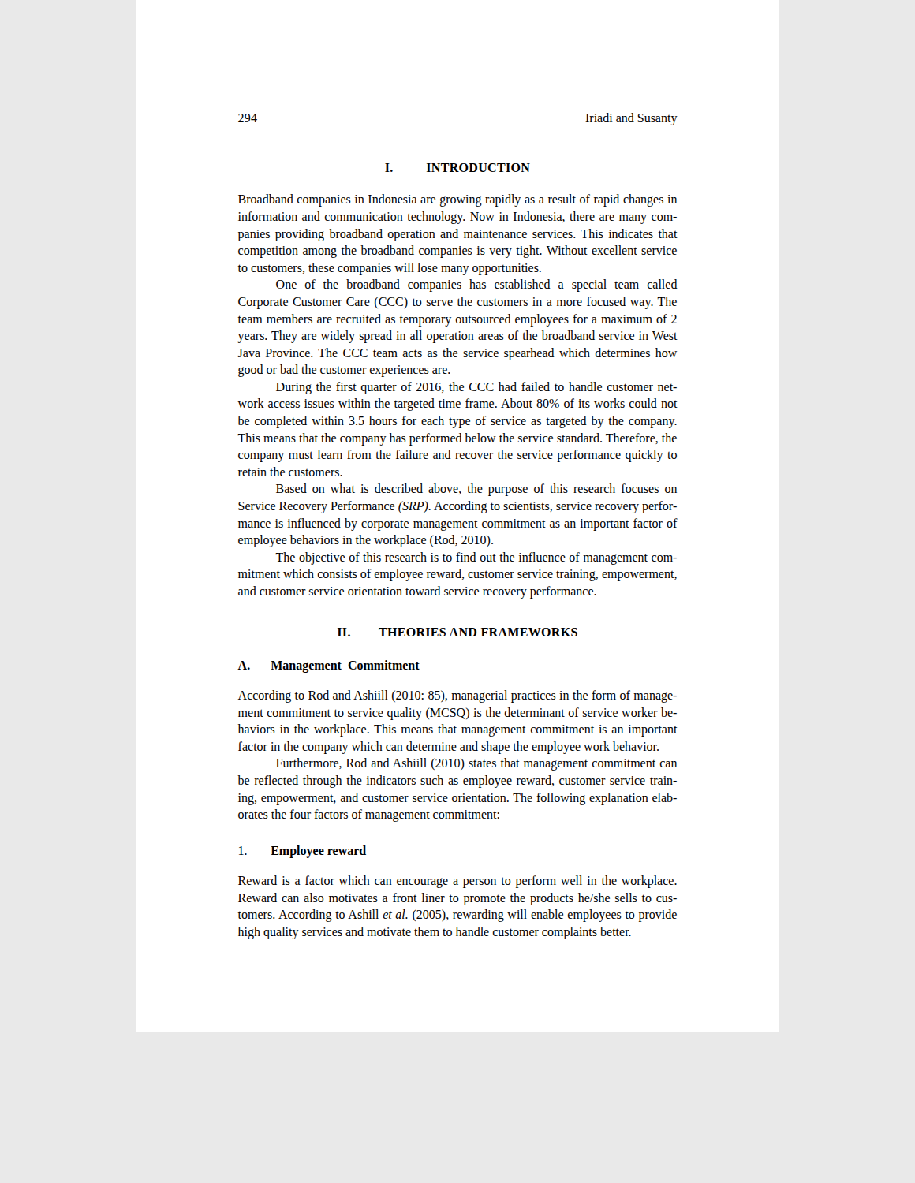294 Iriadi and Susanty
I. INTRODUCTION
Broadband companies in Indonesia are growing rapidly as a result of rapid changes in information and communication technology. Now in Indonesia, there are many companies providing broadband operation and maintenance services. This indicates that competition among the broadband companies is very tight. Without excellent service to customers, these companies will lose many opportunities.
One of the broadband companies has established a special team called Corporate Customer Care (CCC) to serve the customers in a more focused way. The team members are recruited as temporary outsourced employees for a maximum of 2 years. They are widely spread in all operation areas of the broadband service in West Java Province. The CCC team acts as the service spearhead which determines how good or bad the customer experiences are.
During the first quarter of 2016, the CCC had failed to handle customer network access issues within the targeted time frame. About 80% of its works could not be completed within 3.5 hours for each type of service as targeted by the company. This means that the company has performed below the service standard. Therefore, the company must learn from the failure and recover the service performance quickly to retain the customers.
Based on what is described above, the purpose of this research focuses on Service Recovery Performance (SRP). According to scientists, service recovery performance is influenced by corporate management commitment as an important factor of employee behaviors in the workplace (Rod, 2010).
The objective of this research is to find out the influence of management commitment which consists of employee reward, customer service training, empowerment, and customer service orientation toward service recovery performance.
II. THEORIES AND FRAMEWORKS
A. Management Commitment
According to Rod and Ashiill (2010: 85), managerial practices in the form of management commitment to service quality (MCSQ) is the determinant of service worker behaviors in the workplace. This means that management commitment is an important factor in the company which can determine and shape the employee work behavior.
Furthermore, Rod and Ashiill (2010) states that management commitment can be reflected through the indicators such as employee reward, customer service training, empowerment, and customer service orientation. The following explanation elaborates the four factors of management commitment:
1. Employee reward
Reward is a factor which can encourage a person to perform well in the workplace. Reward can also motivates a front liner to promote the products he/she sells to customers. According to Ashill et al. (2005), rewarding will enable employees to provide high quality services and motivate them to handle customer complaints better.